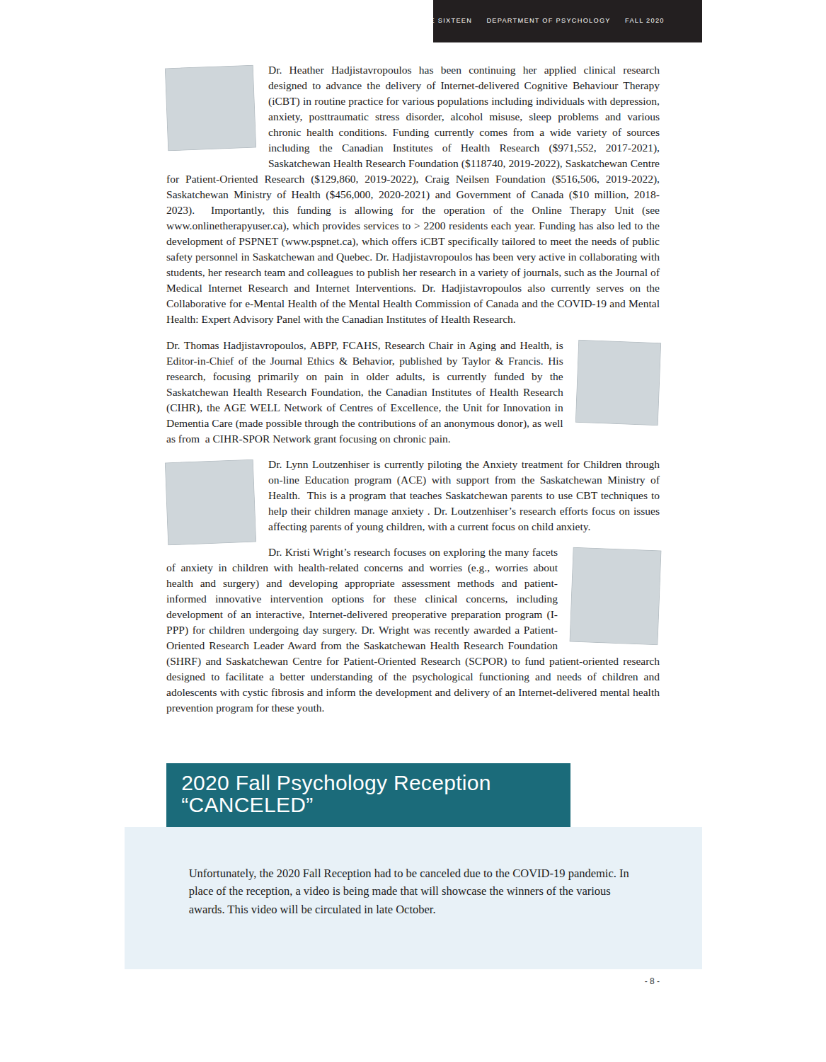Issue Sixteen Department of Psychology Fall 2020
Dr. Heather Hadjistavropoulos has been continuing her applied clinical research designed to advance the delivery of Internet-delivered Cognitive Behaviour Therapy (iCBT) in routine practice for various populations including individuals with depression, anxiety, posttraumatic stress disorder, alcohol misuse, sleep problems and various chronic health conditions. Funding currently comes from a wide variety of sources including the Canadian Institutes of Health Research ($971,552, 2017-2021), Saskatchewan Health Research Foundation ($118740, 2019-2022), Saskatchewan Centre for Patient-Oriented Research ($129,860, 2019-2022), Craig Neilsen Foundation ($516,506, 2019-2022), Saskatchewan Ministry of Health ($456,000, 2020-2021) and Government of Canada ($10 million, 2018-2023). Importantly, this funding is allowing for the operation of the Online Therapy Unit (see www.onlinetherapyuser.ca), which provides services to > 2200 residents each year. Funding has also led to the development of PSPNET (www.pspnet.ca), which offers iCBT specifically tailored to meet the needs of public safety personnel in Saskatchewan and Quebec. Dr. Hadjistavropoulos has been very active in collaborating with students, her research team and colleagues to publish her research in a variety of journals, such as the Journal of Medical Internet Research and Internet Interventions. Dr. Hadjistavropoulos also currently serves on the Collaborative for e-Mental Health of the Mental Health Commission of Canada and the COVID-19 and Mental Health: Expert Advisory Panel with the Canadian Institutes of Health Research.
Dr. Thomas Hadjistavropoulos, ABPP, FCAHS, Research Chair in Aging and Health, is Editor-in-Chief of the Journal Ethics & Behavior, published by Taylor & Francis. His research, focusing primarily on pain in older adults, is currently funded by the Saskatchewan Health Research Foundation, the Canadian Institutes of Health Research (CIHR), the AGE WELL Network of Centres of Excellence, the Unit for Innovation in Dementia Care (made possible through the contributions of an anonymous donor), as well as from a CIHR-SPOR Network grant focusing on chronic pain.
Dr. Lynn Loutzenhiser is currently piloting the Anxiety treatment for Children through on-line Education program (ACE) with support from the Saskatchewan Ministry of Health. This is a program that teaches Saskatchewan parents to use CBT techniques to help their children manage anxiety . Dr. Loutzenhiser’s research efforts focus on issues affecting parents of young children, with a current focus on child anxiety.
Dr. Kristi Wright’s research focuses on exploring the many facets of anxiety in children with health-related concerns and worries (e.g., worries about health and surgery) and developing appropriate assessment methods and patient-informed innovative intervention options for these clinical concerns, including development of an interactive, Internet-delivered preoperative preparation program (I-PPP) for children undergoing day surgery. Dr. Wright was recently awarded a Patient-Oriented Research Leader Award from the Saskatchewan Health Research Foundation (SHRF) and Saskatchewan Centre for Patient-Oriented Research (SCPOR) to fund patient-oriented research designed to facilitate a better understanding of the psychological functioning and needs of children and adolescents with cystic fibrosis and inform the development and delivery of an Internet-delivered mental health prevention program for these youth.
2020 Fall Psychology Reception “CANCELED”
Unfortunately, the 2020 Fall Reception had to be canceled due to the COVID-19 pandemic. In place of the reception, a video is being made that will showcase the winners of the various awards. This video will be circulated in late October.
- 8 -